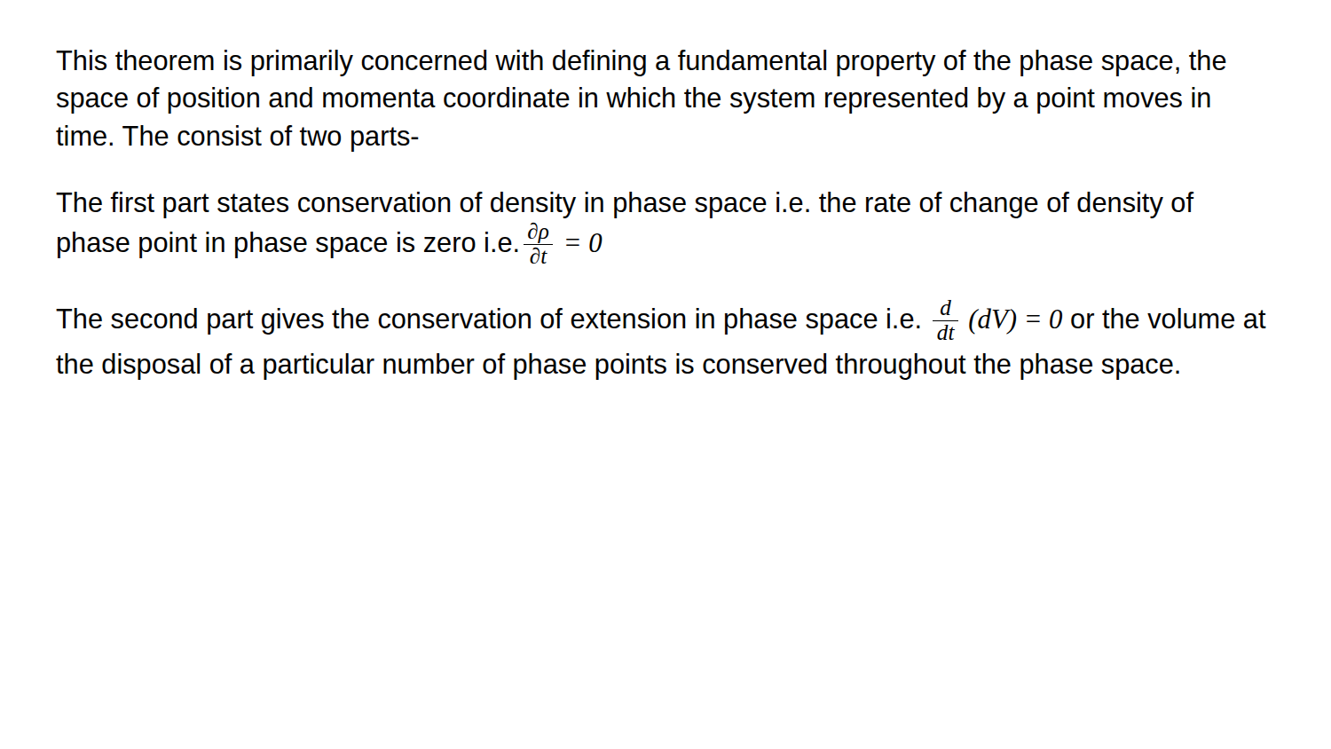This theorem is primarily concerned with defining a fundamental property of the phase space, the space of position and momenta coordinate in which the system represented by a point moves in time. The consist of two parts-
The first part states conservation of density in phase space i.e. the rate of change of density of phase point in phase space is zero i.e.∂ρ∂t = 0
The second part gives the conservation of extension in phase space i.e. ddt (dV) = 0 or the volume at the disposal of a particular number of phase points is conserved throughout the phase space.